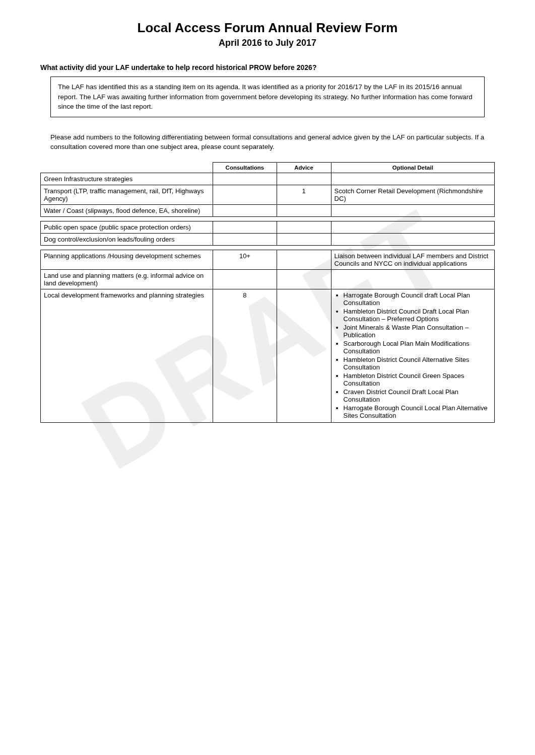DRAFT
Local Access Forum Annual Review Form
April 2016 to July 2017
What activity did your LAF undertake to help record historical PROW before 2026?
The LAF has identified this as a standing item on its agenda. It was identified as a priority for 2016/17 by the LAF in its 2015/16 annual report. The LAF was awaiting further information from government before developing its strategy. No further information has come forward since the time of the last report.
Please add numbers to the following differentiating between formal consultations and general advice given by the LAF on particular subjects. If a consultation covered more than one subject area, please count separately.
| | Consultations | Advice | Optional Detail |
| --- | --- | --- | --- |
| Green Infrastructure strategies | | | |
| Transport (LTP, traffic management, rail, DfT, Highways Agency) | | 1 | Scotch Corner Retail Development (Richmondshire DC) |
| Water / Coast (slipways, flood defence, EA, shoreline) | | | |
| Public open space (public space protection orders) | | | |
| Dog control/exclusion/on leads/fouling orders | | | |
| Planning applications /Housing development schemes | 10+ | | Liaison between individual LAF members and District Councils and NYCC on individual applications |
| Land use and planning matters (e.g. informal advice on land development) | | | |
| Local development frameworks and planning strategies | 8 | | Harrogate Borough Council draft Local Plan Consultation Hambleton District Council Draft Local Plan Consultation – Preferred Options Joint Minerals & Waste Plan Consultation – Publication Scarborough Local Plan Main Modifications Consultation Hambleton District Council Alternative Sites Consultation Hambleton District Council Green Spaces Consultation Craven District Council Draft Local Plan Consultation Harrogate Borough Council Local Plan Alternative Sites Consultation |